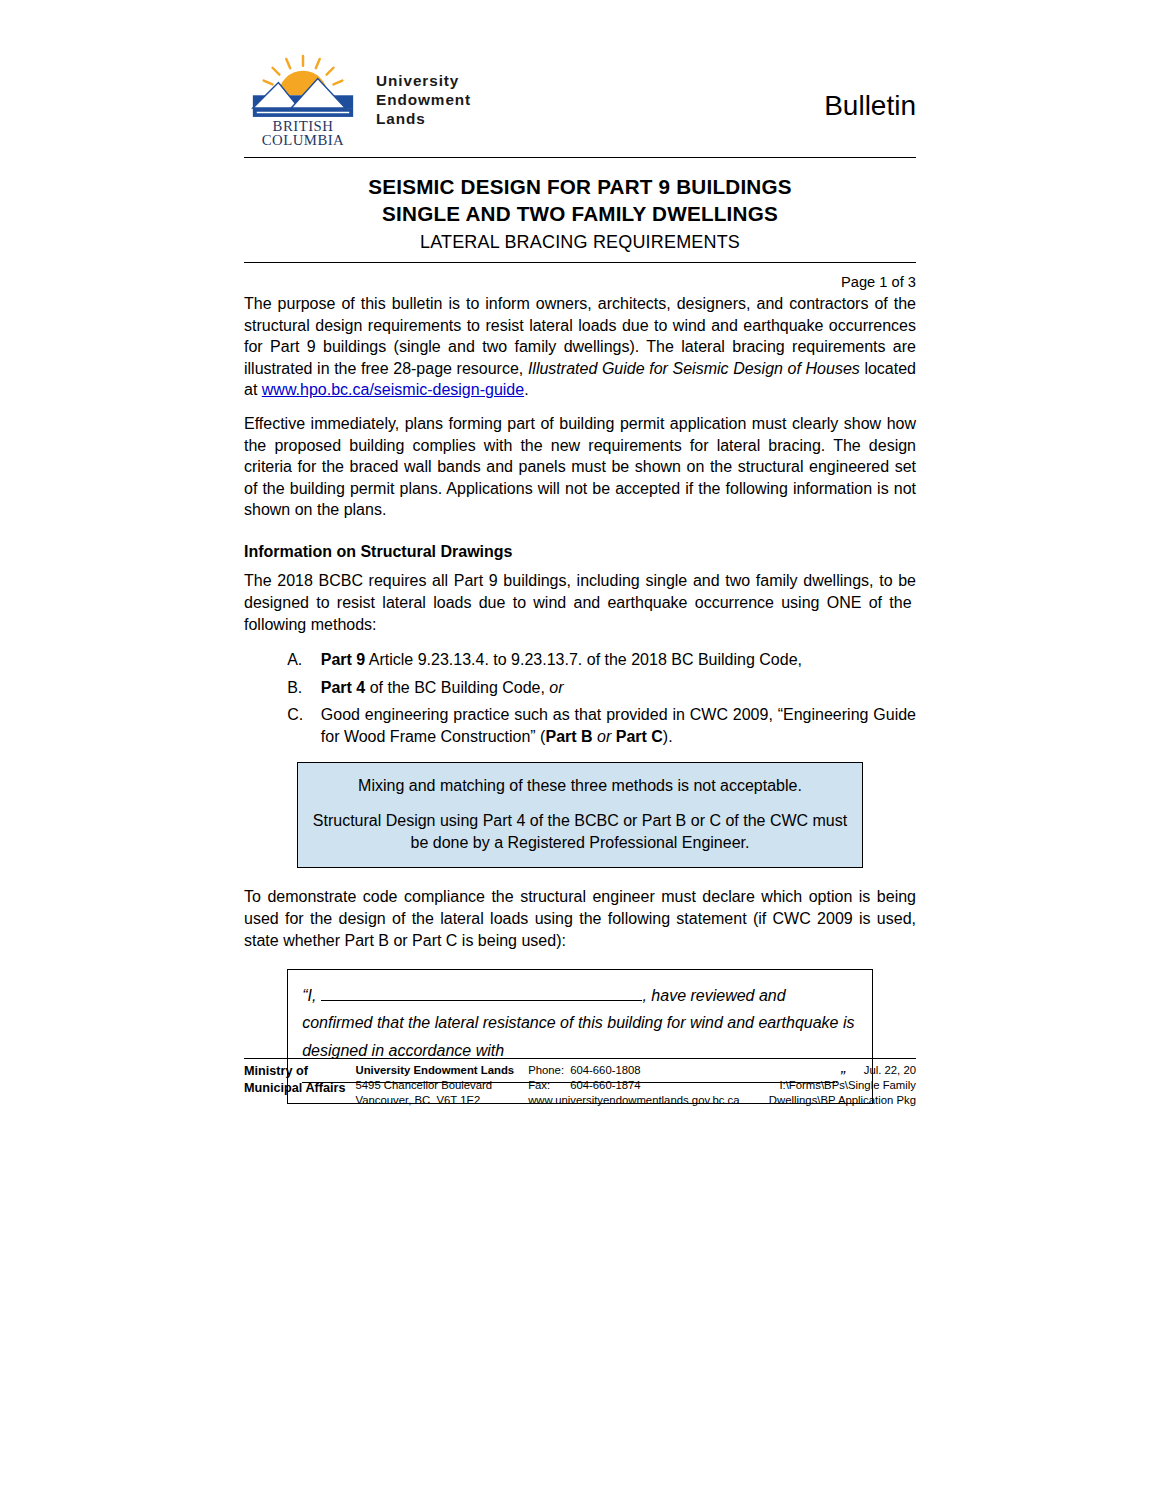BRITISH COLUMBIA
University
Endowment
Lands
Bulletin
SEISMIC DESIGN FOR PART 9 BUILDINGS
SINGLE AND TWO FAMILY DWELLINGS
LATERAL BRACING REQUIREMENTS
Page 1 of 3
The purpose of this bulletin is to inform owners, architects, designers, and contractors of the structural design requirements to resist lateral loads due to wind and earthquake occurrences for Part 9 buildings (single and two family dwellings). The lateral bracing requirements are illustrated in the free 28-page resource, Illustrated Guide for Seismic Design of Houses located at www.hpo.bc.ca/seismic-design-guide.
Effective immediately, plans forming part of building permit application must clearly show how the proposed building complies with the new requirements for lateral bracing. The design criteria for the braced wall bands and panels must be shown on the structural engineered set of the building permit plans. Applications will not be accepted if the following information is not shown on the plans.
Information on Structural Drawings
The 2018 BCBC requires all Part 9 buildings, including single and two family dwellings, to be designed to resist lateral loads due to wind and earthquake occurrence using ONE of the following methods:
A. Part 9 Article 9.23.13.4. to 9.23.13.7. of the 2018 BC Building Code,
B. Part 4 of the BC Building Code, or
C. Good engineering practice such as that provided in CWC 2009, “Engineering Guide for Wood Frame Construction” (Part B or Part C).
Mixing and matching of these three methods is not acceptable.
Structural Design using Part 4 of the BCBC or Part B or C of the CWC must be done by a Registered Professional Engineer.
To demonstrate code compliance the structural engineer must declare which option is being used for the design of the lateral loads using the following statement (if CWC 2009 is used, state whether Part B or Part C is being used):
“I, , have reviewed and confirmed that the lateral resistance of this building for wind and earthquake is designed in accordance with .”
Ministry of
Municipal Affairs
University Endowment Lands
5495 Chancellor Boulevard
Vancouver, BC V6T 1E2
Phone: 604-660-1808
Fax: 604-660-1874
www.universityendowmentlands.gov.bc.ca
Jul. 22, 20
I:\Forms\BPs\Single Family
Dwellings\BP Application Pkg